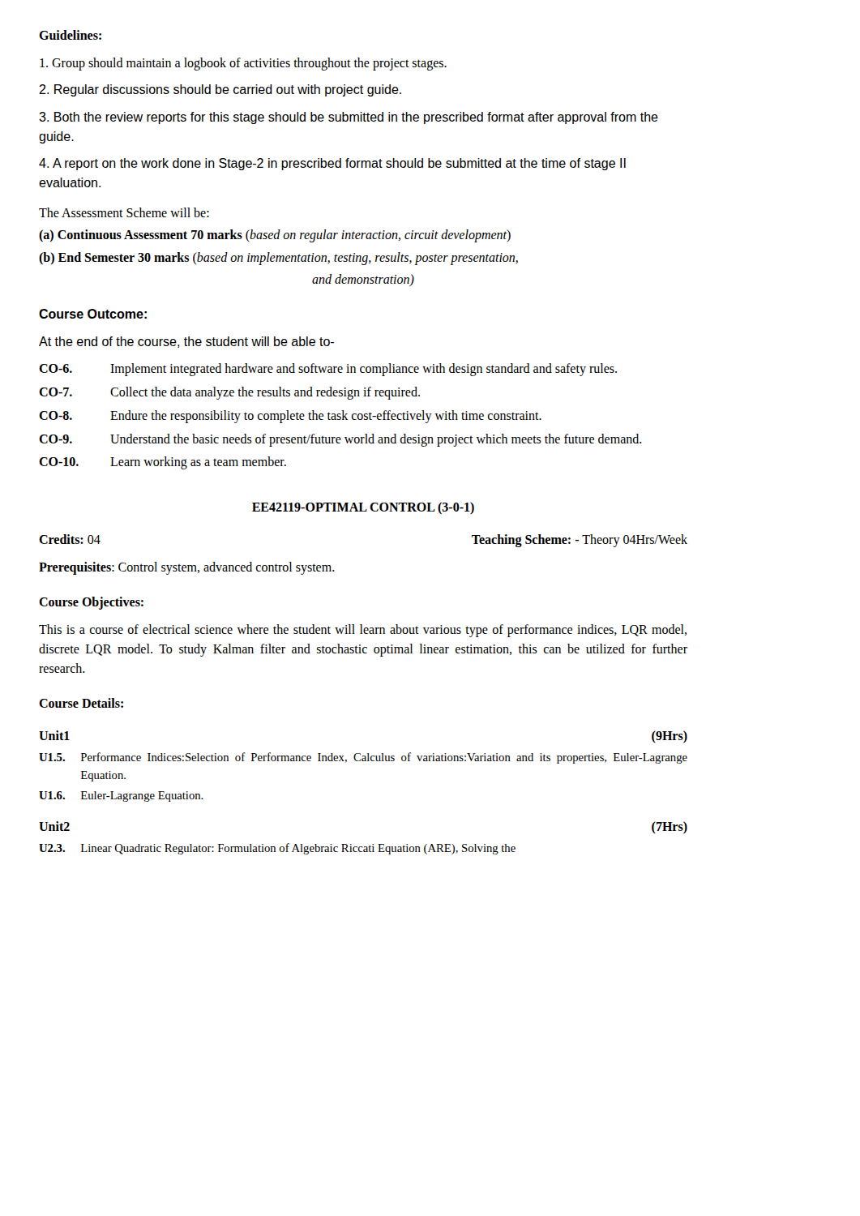Guidelines:
1. Group should maintain a logbook of activities throughout the project stages.
2. Regular discussions should be carried out with project guide.
3. Both the review reports for this stage should be submitted in the prescribed format after approval from the guide.
4. A report on the work done in Stage-2 in prescribed format should be submitted at the time of stage II evaluation.
The Assessment Scheme will be:
(a) Continuous Assessment 70 marks (based on regular interaction, circuit development)
(b) End Semester 30 marks (based on implementation, testing, results, poster presentation,
and demonstration)
Course Outcome:
At the end of the course, the student will be able to-
CO-6. Implement integrated hardware and software in compliance with design standard and safety rules.
CO-7. Collect the data analyze the results and redesign if required.
CO-8. Endure the responsibility to complete the task cost-effectively with time constraint.
CO-9. Understand the basic needs of present/future world and design project which meets the future demand.
CO-10. Learn working as a team member.
EE42119-OPTIMAL CONTROL (3-0-1)
Credits: 04 Teaching Scheme: - Theory 04Hrs/Week
Prerequisites: Control system, advanced control system.
Course Objectives:
This is a course of electrical science where the student will learn about various type of performance indices, LQR model, discrete LQR model. To study Kalman filter and stochastic optimal linear estimation, this can be utilized for further research.
Course Details:
Unit1 (9Hrs)
U1.5. Performance Indices:Selection of Performance Index, Calculus of variations:Variation and its properties, Euler-Lagrange Equation.
U1.6. Euler-Lagrange Equation.
Unit2 (7Hrs)
U2.3. Linear Quadratic Regulator: Formulation of Algebraic Riccati Equation (ARE), Solving the